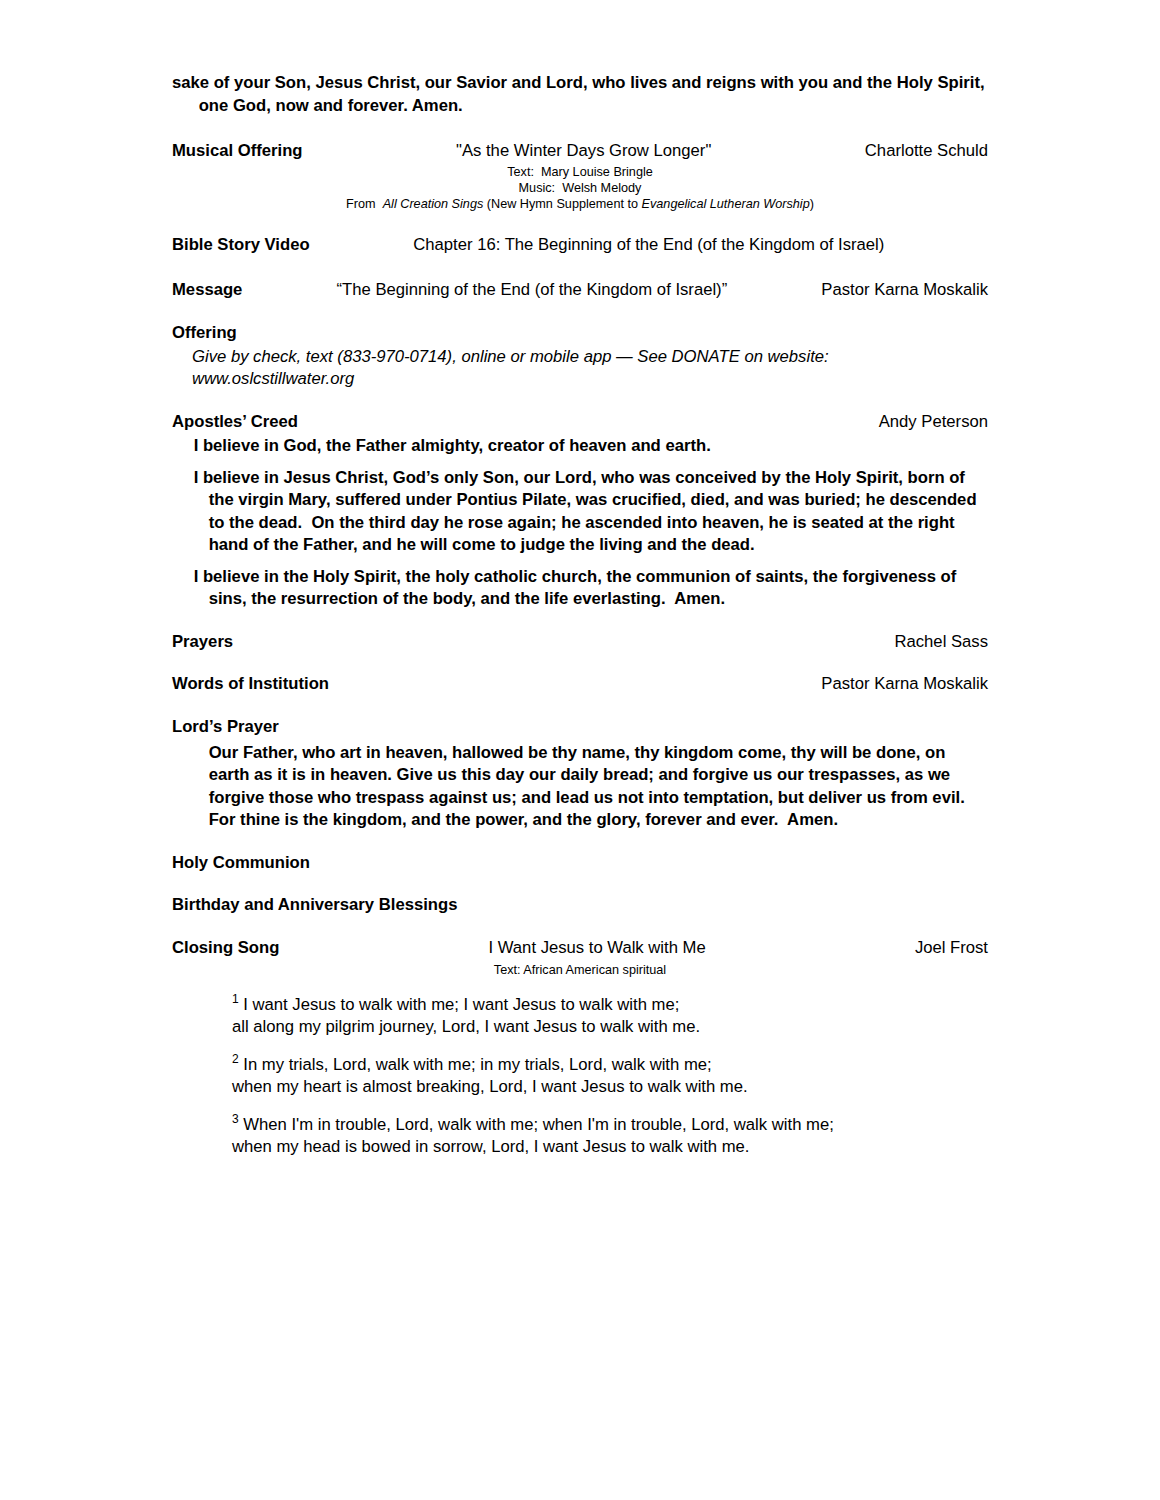sake of your Son, Jesus Christ, our Savior and Lord, who lives and reigns with you and the Holy Spirit, one God, now and forever. Amen.
Musical Offering "As the Winter Days Grow Longer" Charlotte Schuld
Text: Mary Louise Bringle
Music: Welsh Melody
From All Creation Sings (New Hymn Supplement to Evangelical Lutheran Worship)
Bible Story Video Chapter 16: The Beginning of the End (of the Kingdom of Israel)
Message “The Beginning of the End (of the Kingdom of Israel)” Pastor Karna Moskalik
Offering
Give by check, text (833-970-0714), online or mobile app — See DONATE on website: www.oslcstillwater.org
Apostles’ Creed Andy Peterson
I believe in God, the Father almighty, creator of heaven and earth.
I believe in Jesus Christ, God’s only Son, our Lord, who was conceived by the Holy Spirit, born of the virgin Mary, suffered under Pontius Pilate, was crucified, died, and was buried; he descended to the dead. On the third day he rose again; he ascended into heaven, he is seated at the right hand of the Father, and he will come to judge the living and the dead.
I believe in the Holy Spirit, the holy catholic church, the communion of saints, the forgiveness of sins, the resurrection of the body, and the life everlasting. Amen.
Prayers Rachel Sass
Words of Institution Pastor Karna Moskalik
Lord’s Prayer
Our Father, who art in heaven, hallowed be thy name, thy kingdom come, thy will be done, on earth as it is in heaven. Give us this day our daily bread; and forgive us our trespasses, as we forgive those who trespass against us; and lead us not into temptation, but deliver us from evil. For thine is the kingdom, and the power, and the glory, forever and ever. Amen.
Holy Communion
Birthday and Anniversary Blessings
Closing Song I Want Jesus to Walk with Me Joel Frost
Text: African American spiritual
1 I want Jesus to walk with me; I want Jesus to walk with me;
all along my pilgrim journey, Lord, I want Jesus to walk with me.
2 In my trials, Lord, walk with me; in my trials, Lord, walk with me;
when my heart is almost breaking, Lord, I want Jesus to walk with me.
3 When I'm in trouble, Lord, walk with me; when I'm in trouble, Lord, walk with me;
when my head is bowed in sorrow, Lord, I want Jesus to walk with me.